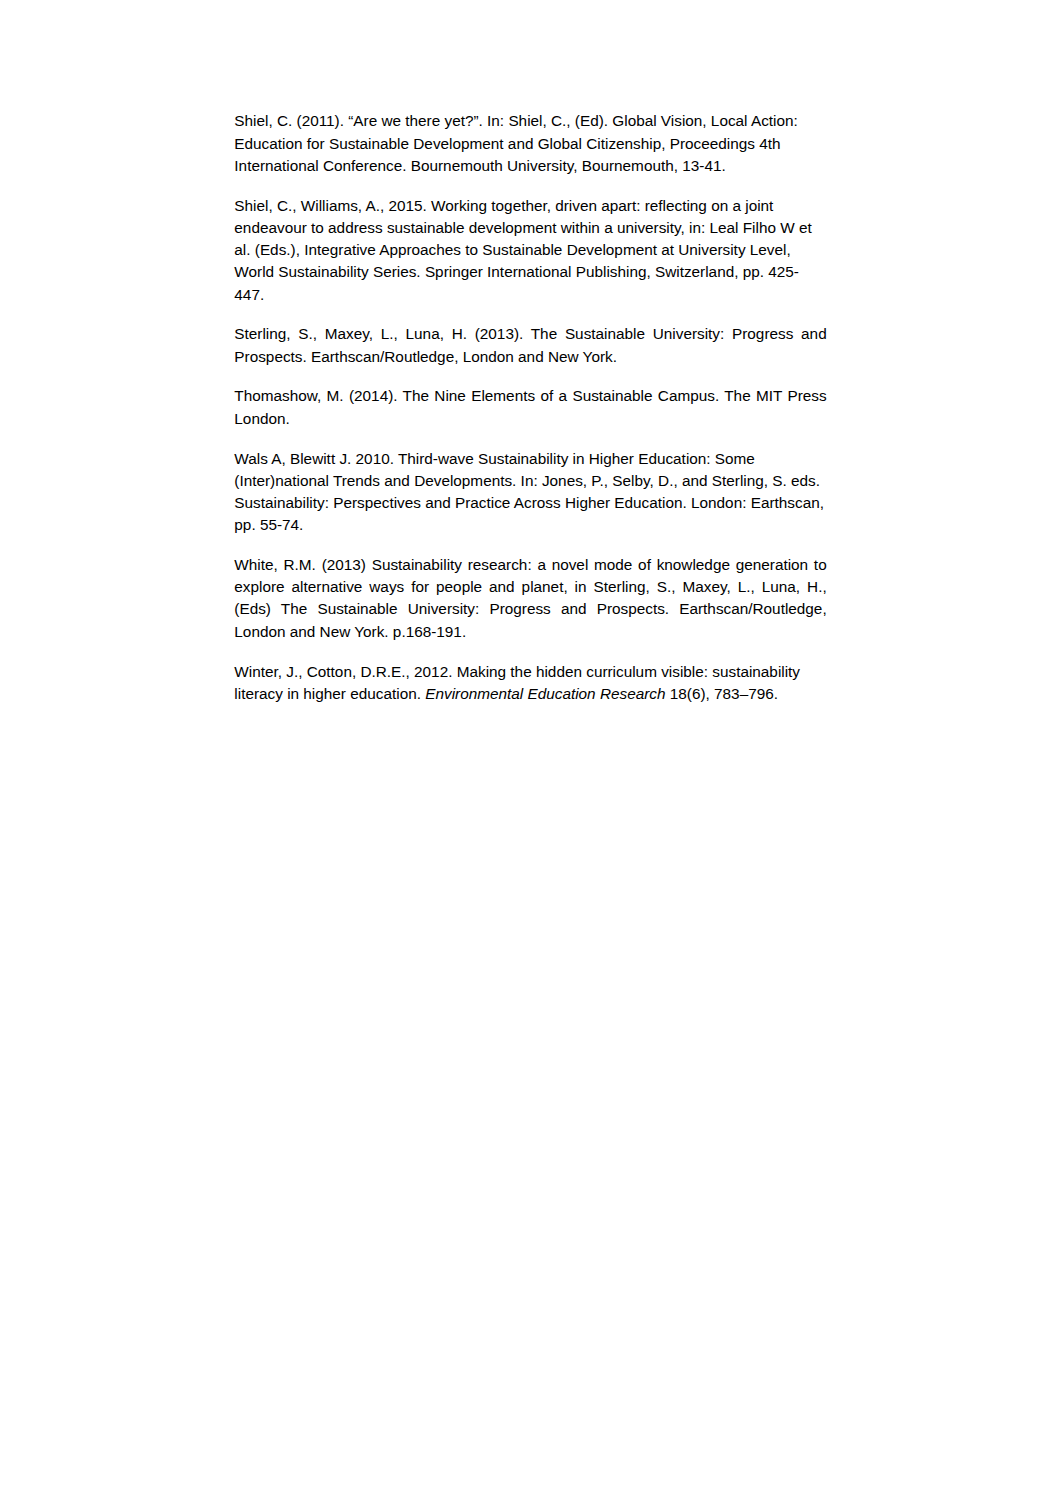Shiel, C. (2011). “Are we there yet?”. In: Shiel, C., (Ed). Global Vision, Local Action: Education for Sustainable Development and Global Citizenship, Proceedings 4th International Conference. Bournemouth University, Bournemouth, 13-41.
Shiel, C., Williams, A., 2015. Working together, driven apart: reflecting on a joint endeavour to address sustainable development within a university, in: Leal Filho W et al. (Eds.), Integrative Approaches to Sustainable Development at University Level, World Sustainability Series. Springer International Publishing, Switzerland, pp. 425-447.
Sterling, S., Maxey, L., Luna, H. (2013). The Sustainable University: Progress and Prospects. Earthscan/Routledge, London and New York.
Thomashow, M. (2014). The Nine Elements of a Sustainable Campus. The MIT Press London.
Wals A, Blewitt J. 2010. Third-wave Sustainability in Higher Education: Some (Inter)national Trends and Developments. In: Jones, P., Selby, D., and Sterling, S. eds. Sustainability: Perspectives and Practice Across Higher Education. London: Earthscan, pp. 55-74.
White, R.M. (2013) Sustainability research: a novel mode of knowledge generation to explore alternative ways for people and planet, in Sterling, S., Maxey, L., Luna, H., (Eds) The Sustainable University: Progress and Prospects. Earthscan/Routledge, London and New York. p.168-191.
Winter, J., Cotton, D.R.E., 2012. Making the hidden curriculum visible: sustainability literacy in higher education. Environmental Education Research 18(6), 783–796.